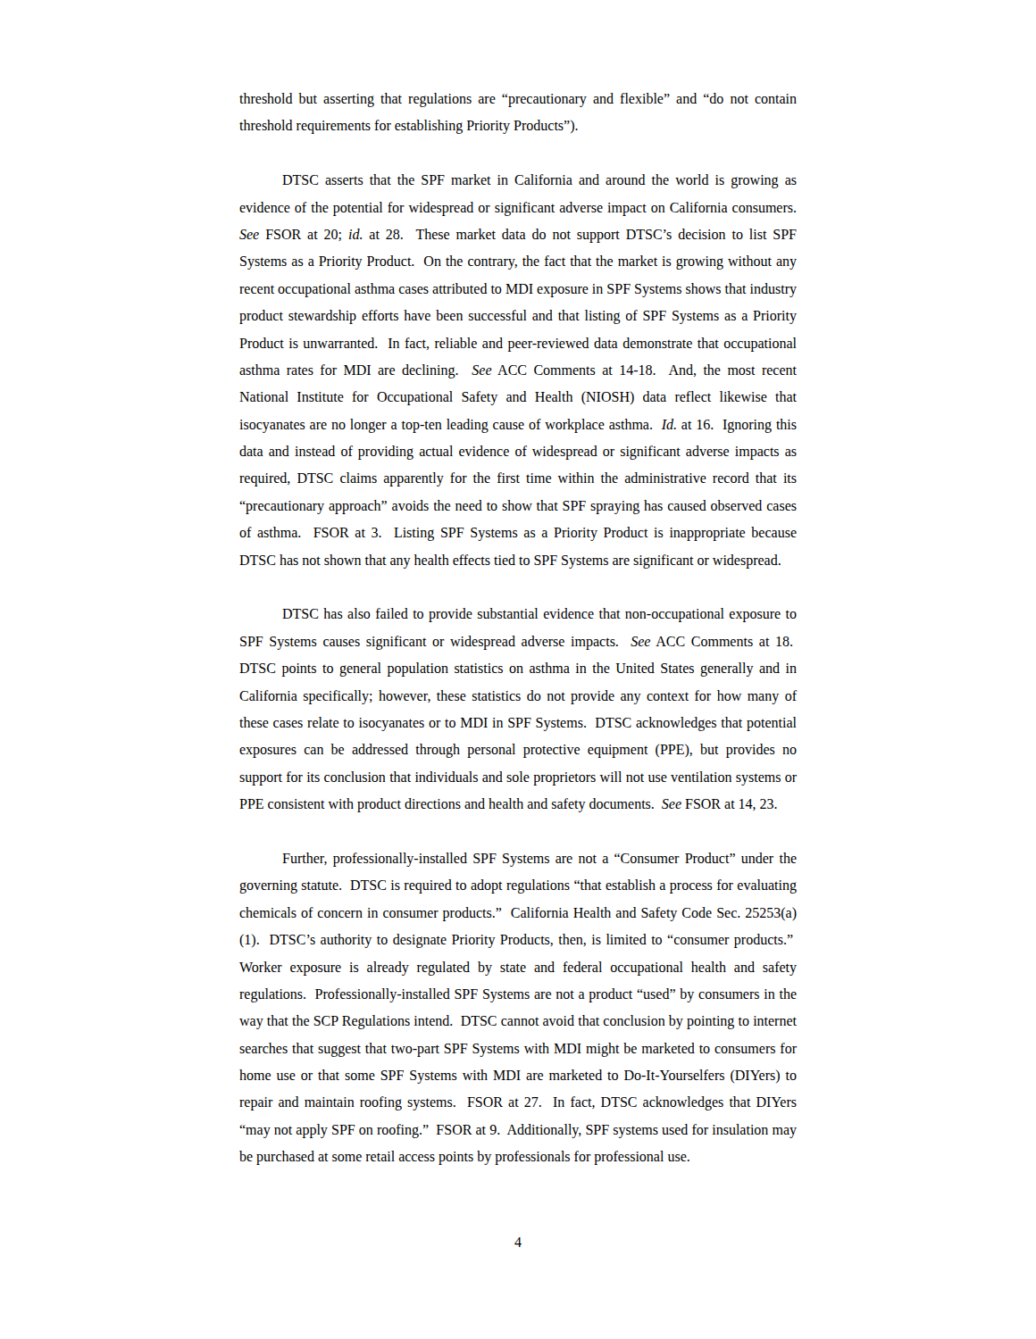threshold but asserting that regulations are “precautionary and flexible” and “do not contain threshold requirements for establishing Priority Products”).
DTSC asserts that the SPF market in California and around the world is growing as evidence of the potential for widespread or significant adverse impact on California consumers. See FSOR at 20; id. at 28. These market data do not support DTSC’s decision to list SPF Systems as a Priority Product. On the contrary, the fact that the market is growing without any recent occupational asthma cases attributed to MDI exposure in SPF Systems shows that industry product stewardship efforts have been successful and that listing of SPF Systems as a Priority Product is unwarranted. In fact, reliable and peer-reviewed data demonstrate that occupational asthma rates for MDI are declining. See ACC Comments at 14-18. And, the most recent National Institute for Occupational Safety and Health (NIOSH) data reflect likewise that isocyanates are no longer a top-ten leading cause of workplace asthma. Id. at 16. Ignoring this data and instead of providing actual evidence of widespread or significant adverse impacts as required, DTSC claims apparently for the first time within the administrative record that its “precautionary approach” avoids the need to show that SPF spraying has caused observed cases of asthma. FSOR at 3. Listing SPF Systems as a Priority Product is inappropriate because DTSC has not shown that any health effects tied to SPF Systems are significant or widespread.
DTSC has also failed to provide substantial evidence that non-occupational exposure to SPF Systems causes significant or widespread adverse impacts. See ACC Comments at 18. DTSC points to general population statistics on asthma in the United States generally and in California specifically; however, these statistics do not provide any context for how many of these cases relate to isocyanates or to MDI in SPF Systems. DTSC acknowledges that potential exposures can be addressed through personal protective equipment (PPE), but provides no support for its conclusion that individuals and sole proprietors will not use ventilation systems or PPE consistent with product directions and health and safety documents. See FSOR at 14, 23.
Further, professionally-installed SPF Systems are not a “Consumer Product” under the governing statute. DTSC is required to adopt regulations “that establish a process for evaluating chemicals of concern in consumer products.” California Health and Safety Code Sec. 25253(a)(1). DTSC’s authority to designate Priority Products, then, is limited to “consumer products.” Worker exposure is already regulated by state and federal occupational health and safety regulations. Professionally-installed SPF Systems are not a product “used” by consumers in the way that the SCP Regulations intend. DTSC cannot avoid that conclusion by pointing to internet searches that suggest that two-part SPF Systems with MDI might be marketed to consumers for home use or that some SPF Systems with MDI are marketed to Do-It-Yourselfers (DIYers) to repair and maintain roofing systems. FSOR at 27. In fact, DTSC acknowledges that DIYers “may not apply SPF on roofing.” FSOR at 9. Additionally, SPF systems used for insulation may be purchased at some retail access points by professionals for professional use.
4